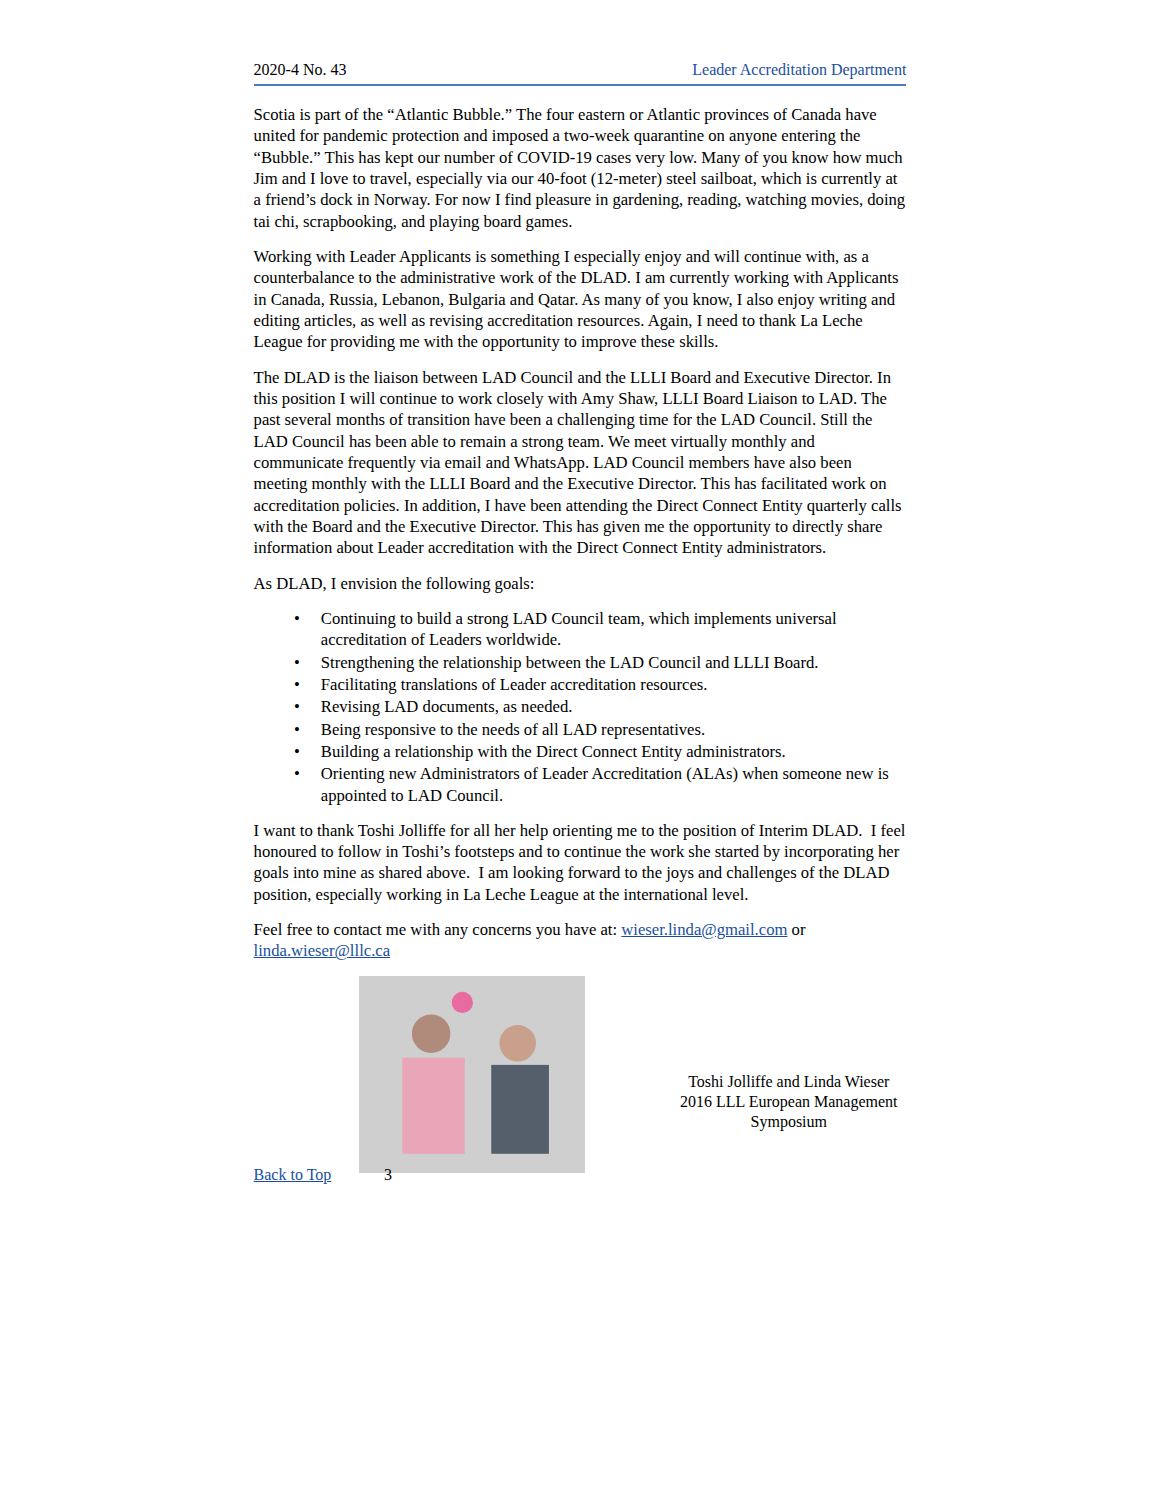2020-4 No. 43
Leader Accreditation Department
Scotia is part of the “Atlantic Bubble.” The four eastern or Atlantic provinces of Canada have united for pandemic protection and imposed a two-week quarantine on anyone entering the “Bubble.” This has kept our number of COVID-19 cases very low. Many of you know how much Jim and I love to travel, especially via our 40-foot (12-meter) steel sailboat, which is currently at a friend’s dock in Norway. For now I find pleasure in gardening, reading, watching movies, doing tai chi, scrapbooking, and playing board games.
Working with Leader Applicants is something I especially enjoy and will continue with, as a counterbalance to the administrative work of the DLAD. I am currently working with Applicants in Canada, Russia, Lebanon, Bulgaria and Qatar. As many of you know, I also enjoy writing and editing articles, as well as revising accreditation resources. Again, I need to thank La Leche League for providing me with the opportunity to improve these skills.
The DLAD is the liaison between LAD Council and the LLLI Board and Executive Director. In this position I will continue to work closely with Amy Shaw, LLLI Board Liaison to LAD. The past several months of transition have been a challenging time for the LAD Council. Still the LAD Council has been able to remain a strong team. We meet virtually monthly and communicate frequently via email and WhatsApp. LAD Council members have also been meeting monthly with the LLLI Board and the Executive Director. This has facilitated work on accreditation policies. In addition, I have been attending the Direct Connect Entity quarterly calls with the Board and the Executive Director. This has given me the opportunity to directly share information about Leader accreditation with the Direct Connect Entity administrators.
As DLAD, I envision the following goals:
Continuing to build a strong LAD Council team, which implements universal accreditation of Leaders worldwide.
Strengthening the relationship between the LAD Council and LLLI Board.
Facilitating translations of Leader accreditation resources.
Revising LAD documents, as needed.
Being responsive to the needs of all LAD representatives.
Building a relationship with the Direct Connect Entity administrators.
Orienting new Administrators of Leader Accreditation (ALAs) when someone new is appointed to LAD Council.
I want to thank Toshi Jolliffe for all her help orienting me to the position of Interim DLAD. I feel honoured to follow in Toshi’s footsteps and to continue the work she started by incorporating her goals into mine as shared above. I am looking forward to the joys and challenges of the DLAD position, especially working in La Leche League at the international level.
Feel free to contact me with any concerns you have at: wieser.linda@gmail.com or linda.wieser@lllc.ca
Toshi Jolliffe and Linda Wieser
2016 LLL European Management Symposium
Back to Top
3